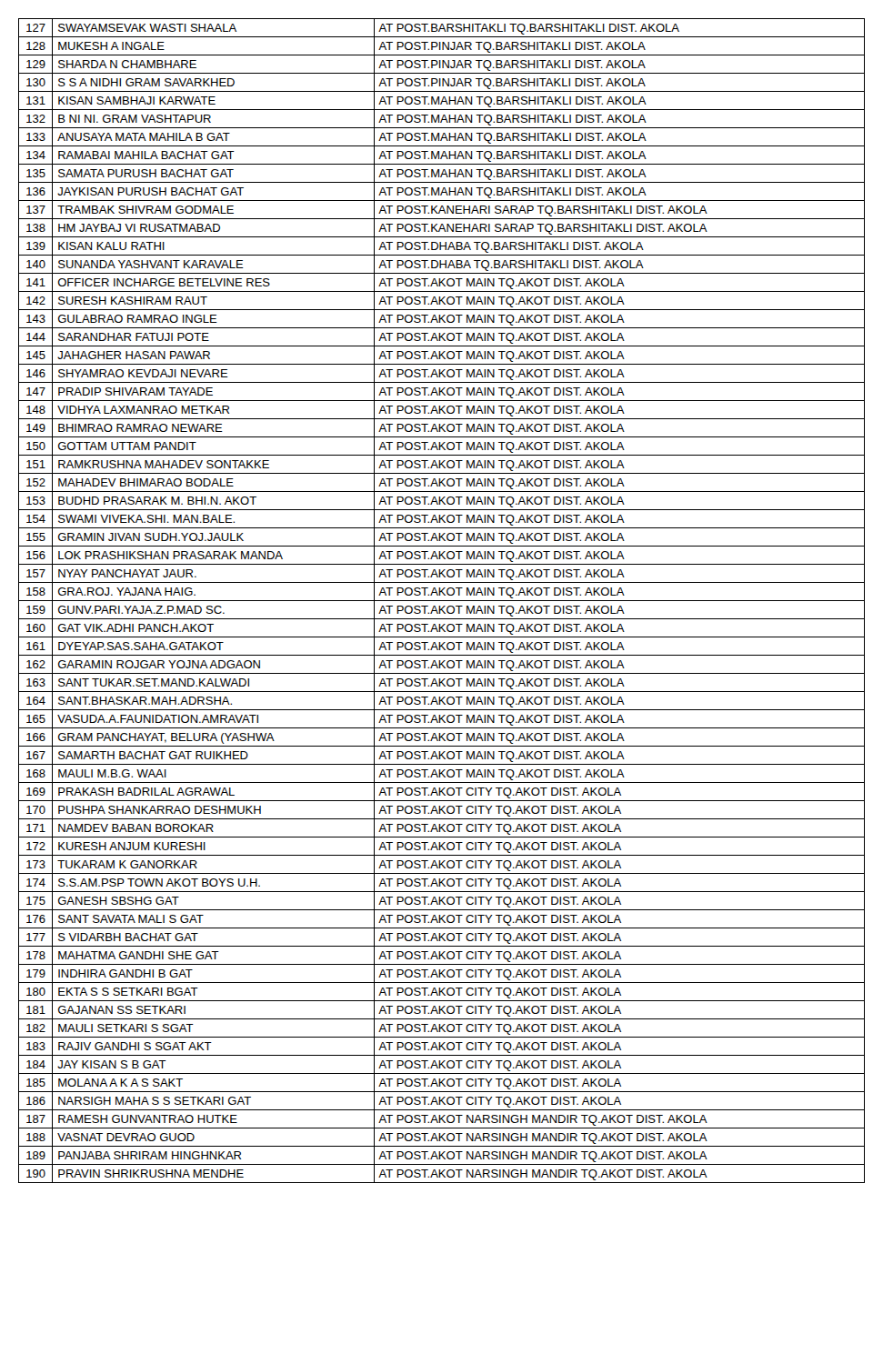| 127 | SWAYAMSEVAK WASTI SHAALA | AT POST.BARSHITAKLI TQ.BARSHITAKLI DIST. AKOLA |
| 128 | MUKESH A INGALE | AT POST.PINJAR TQ.BARSHITAKLI DIST. AKOLA |
| 129 | SHARDA N CHAMBHARE | AT POST.PINJAR TQ.BARSHITAKLI DIST. AKOLA |
| 130 | S S A NIDHI GRAM SAVARKHED | AT POST.PINJAR TQ.BARSHITAKLI DIST. AKOLA |
| 131 | KISAN SAMBHAJI KARWATE | AT POST.MAHAN TQ.BARSHITAKLI DIST. AKOLA |
| 132 | B NI NI. GRAM VASHTAPUR | AT POST.MAHAN TQ.BARSHITAKLI DIST. AKOLA |
| 133 | ANUSAYA MATA MAHILA B GAT | AT POST.MAHAN TQ.BARSHITAKLI DIST. AKOLA |
| 134 | RAMABAI MAHILA BACHAT GAT | AT POST.MAHAN TQ.BARSHITAKLI DIST. AKOLA |
| 135 | SAMATA PURUSH BACHAT GAT | AT POST.MAHAN TQ.BARSHITAKLI DIST. AKOLA |
| 136 | JAYKISAN PURUSH BACHAT GAT | AT POST.MAHAN TQ.BARSHITAKLI DIST. AKOLA |
| 137 | TRAMBAK SHIVRAM GODMALE | AT POST.KANEHARI SARAP TQ.BARSHITAKLI DIST. AKOLA |
| 138 | HM JAYBAJ VI RUSATMABAD | AT POST.KANEHARI SARAP TQ.BARSHITAKLI DIST. AKOLA |
| 139 | KISAN KALU RATHI | AT POST.DHABA TQ.BARSHITAKLI DIST. AKOLA |
| 140 | SUNANDA YASHVANT KARAVALE | AT POST.DHABA TQ.BARSHITAKLI DIST. AKOLA |
| 141 | OFFICER INCHARGE BETELVINE RES | AT POST.AKOT MAIN TQ.AKOT DIST. AKOLA |
| 142 | SURESH KASHIRAM RAUT | AT POST.AKOT MAIN TQ.AKOT DIST. AKOLA |
| 143 | GULABRAO RAMRAO INGLE | AT POST.AKOT MAIN TQ.AKOT DIST. AKOLA |
| 144 | SARANDHAR FATUJI POTE | AT POST.AKOT MAIN TQ.AKOT DIST. AKOLA |
| 145 | JAHAGHER HASAN PAWAR | AT POST.AKOT MAIN TQ.AKOT DIST. AKOLA |
| 146 | SHYAMRAO KEVDAJI NEVARE | AT POST.AKOT MAIN TQ.AKOT DIST. AKOLA |
| 147 | PRADIP SHIVARAM TAYADE | AT POST.AKOT MAIN TQ.AKOT DIST. AKOLA |
| 148 | VIDHYA LAXMANRAO METKAR | AT POST.AKOT MAIN TQ.AKOT DIST. AKOLA |
| 149 | BHIMRAO RAMRAO NEWARE | AT POST.AKOT MAIN TQ.AKOT DIST. AKOLA |
| 150 | GOTTAM UTTAM PANDIT | AT POST.AKOT MAIN TQ.AKOT DIST. AKOLA |
| 151 | RAMKRUSHNA MAHADEV SONTAKKE | AT POST.AKOT MAIN TQ.AKOT DIST. AKOLA |
| 152 | MAHADEV BHIMARAO BODALE | AT POST.AKOT MAIN TQ.AKOT DIST. AKOLA |
| 153 | BUDHD PRASARAK M. BHI.N. AKOT | AT POST.AKOT MAIN TQ.AKOT DIST. AKOLA |
| 154 | SWAMI VIVEKA.SHI. MAN.BALE. | AT POST.AKOT MAIN TQ.AKOT DIST. AKOLA |
| 155 | GRAMIN JIVAN SUDH.YOJ.JAULK | AT POST.AKOT MAIN TQ.AKOT DIST. AKOLA |
| 156 | LOK PRASHIKSHAN PRASARAK MANDA | AT POST.AKOT MAIN TQ.AKOT DIST. AKOLA |
| 157 | NYAY PANCHAYAT JAUR. | AT POST.AKOT MAIN TQ.AKOT DIST. AKOLA |
| 158 | GRA.ROJ. YAJANA HAIG. | AT POST.AKOT MAIN TQ.AKOT DIST. AKOLA |
| 159 | GUNV.PARI.YAJA.Z.P.MAD SC. | AT POST.AKOT MAIN TQ.AKOT DIST. AKOLA |
| 160 | GAT VIK.ADHI PANCH.AKOT | AT POST.AKOT MAIN TQ.AKOT DIST. AKOLA |
| 161 | DYEYAP.SAS.SAHA.GATAKOT | AT POST.AKOT MAIN TQ.AKOT DIST. AKOLA |
| 162 | GARAMIN ROJGAR YOJNA ADGAON | AT POST.AKOT MAIN TQ.AKOT DIST. AKOLA |
| 163 | SANT TUKAR.SET.MAND.KALWADI | AT POST.AKOT MAIN TQ.AKOT DIST. AKOLA |
| 164 | SANT.BHASKAR.MAH.ADRSHA. | AT POST.AKOT MAIN TQ.AKOT DIST. AKOLA |
| 165 | VASUDA.A.FAUNIDATION.AMRAVATI | AT POST.AKOT MAIN TQ.AKOT DIST. AKOLA |
| 166 | GRAM PANCHAYAT, BELURA (YASHWA | AT POST.AKOT MAIN TQ.AKOT DIST. AKOLA |
| 167 | SAMARTH BACHAT GAT RUIKHED | AT POST.AKOT MAIN TQ.AKOT DIST. AKOLA |
| 168 | MAULI M.B.G. WAAI | AT POST.AKOT MAIN TQ.AKOT DIST. AKOLA |
| 169 | PRAKASH BADRILAL AGRAWAL | AT POST.AKOT CITY TQ.AKOT DIST. AKOLA |
| 170 | PUSHPA SHANKARRAO DESHMUKH | AT POST.AKOT CITY TQ.AKOT DIST. AKOLA |
| 171 | NAMDEV BABAN BOROKAR | AT POST.AKOT CITY TQ.AKOT DIST. AKOLA |
| 172 | KURESH ANJUM KURESHI | AT POST.AKOT CITY TQ.AKOT DIST. AKOLA |
| 173 | TUKARAM K GANORKAR | AT POST.AKOT CITY TQ.AKOT DIST. AKOLA |
| 174 | S.S.AM.PSP TOWN AKOT BOYS U.H. | AT POST.AKOT CITY TQ.AKOT DIST. AKOLA |
| 175 | GANESH SBSHG GAT | AT POST.AKOT CITY TQ.AKOT DIST. AKOLA |
| 176 | SANT SAVATA MALI S GAT | AT POST.AKOT CITY TQ.AKOT DIST. AKOLA |
| 177 | S VIDARBH BACHAT GAT | AT POST.AKOT CITY TQ.AKOT DIST. AKOLA |
| 178 | MAHATMA GANDHI SHE GAT | AT POST.AKOT CITY TQ.AKOT DIST. AKOLA |
| 179 | INDHIRA GANDHI B GAT | AT POST.AKOT CITY TQ.AKOT DIST. AKOLA |
| 180 | EKTA S S SETKARI BGAT | AT POST.AKOT CITY TQ.AKOT DIST. AKOLA |
| 181 | GAJANAN SS SETKARI | AT POST.AKOT CITY TQ.AKOT DIST. AKOLA |
| 182 | MAULI SETKARI S SGAT | AT POST.AKOT CITY TQ.AKOT DIST. AKOLA |
| 183 | RAJIV GANDHI S SGAT AKT | AT POST.AKOT CITY TQ.AKOT DIST. AKOLA |
| 184 | JAY KISAN S B GAT | AT POST.AKOT CITY TQ.AKOT DIST. AKOLA |
| 185 | MOLANA A K A S SAKT | AT POST.AKOT CITY TQ.AKOT DIST. AKOLA |
| 186 | NARSIGH MAHA S S SETKARI GAT | AT POST.AKOT CITY TQ.AKOT DIST. AKOLA |
| 187 | RAMESH GUNVANTRAO HUTKE | AT POST.AKOT NARSINGH MANDIR TQ.AKOT DIST. AKOLA |
| 188 | VASNAT DEVRAO GUOD | AT POST.AKOT NARSINGH MANDIR TQ.AKOT DIST. AKOLA |
| 189 | PANJABA SHRIRAM HINGHNKAR | AT POST.AKOT NARSINGH MANDIR TQ.AKOT DIST. AKOLA |
| 190 | PRAVIN SHRIKRUSHNA MENDHE | AT POST.AKOT NARSINGH MANDIR TQ.AKOT DIST. AKOLA |